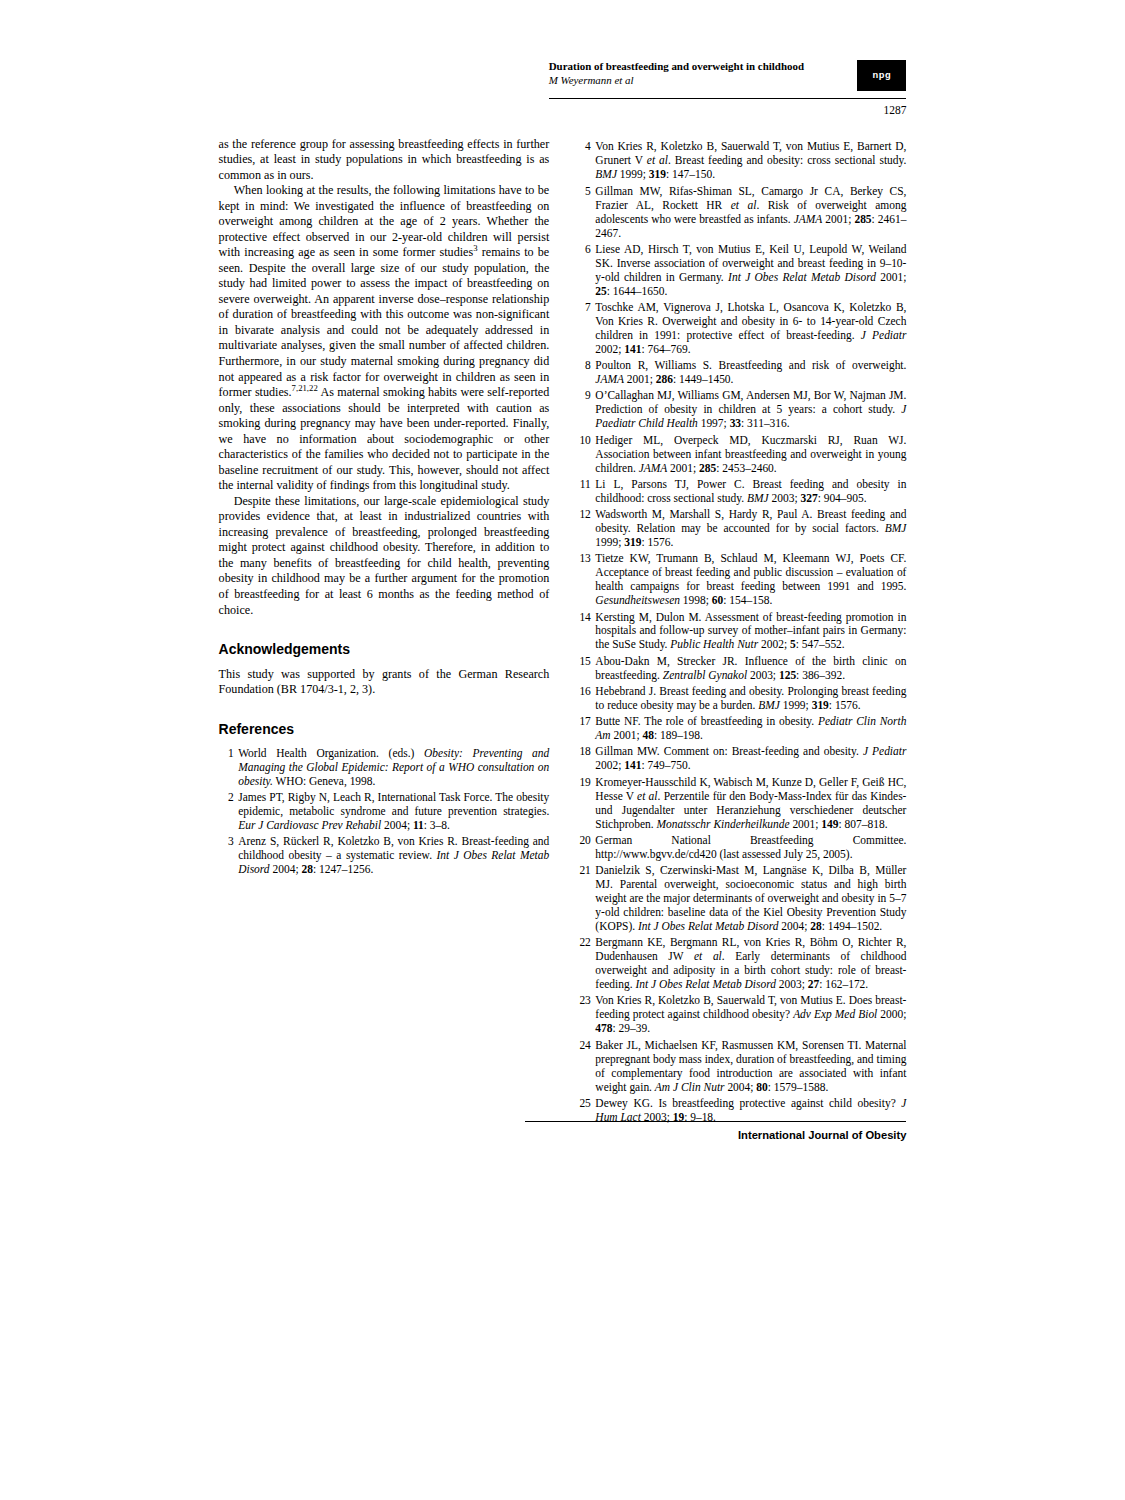Duration of breastfeeding and overweight in childhood
M Weyermann et al
npg
1287
as the reference group for assessing breastfeeding effects in further studies, at least in study populations in which breastfeeding is as common as in ours.
When looking at the results, the following limitations have to be kept in mind: We investigated the influence of breastfeeding on overweight among children at the age of 2 years. Whether the protective effect observed in our 2-year-old children will persist with increasing age as seen in some former studies3 remains to be seen. Despite the overall large size of our study population, the study had limited power to assess the impact of breastfeeding on severe overweight. An apparent inverse dose–response relationship of duration of breastfeeding with this outcome was non-significant in bivarate analysis and could not be adequately addressed in multivariate analyses, given the small number of affected children. Furthermore, in our study maternal smoking during pregnancy did not appeared as a risk factor for overweight in children as seen in former studies.7,21,22 As maternal smoking habits were self-reported only, these associations should be interpreted with caution as smoking during pregnancy may have been under-reported. Finally, we have no information about sociodemographic or other characteristics of the families who decided not to participate in the baseline recruitment of our study. This, however, should not affect the internal validity of findings from this longitudinal study.
Despite these limitations, our large-scale epidemiological study provides evidence that, at least in industrialized countries with increasing prevalence of breastfeeding, prolonged breastfeeding might protect against childhood obesity. Therefore, in addition to the many benefits of breastfeeding for child health, preventing obesity in childhood may be a further argument for the promotion of breastfeeding for at least 6 months as the feeding method of choice.
Acknowledgements
This study was supported by grants of the German Research Foundation (BR 1704/3-1, 2, 3).
References
World Health Organization. (eds.) Obesity: Preventing and Managing the Global Epidemic: Report of a WHO consultation on obesity. WHO: Geneva, 1998.
James PT, Rigby N, Leach R, International Task Force. The obesity epidemic, metabolic syndrome and future prevention strategies. Eur J Cardiovasc Prev Rehabil 2004; 11: 3–8.
Arenz S, Rückerl R, Koletzko B, von Kries R. Breast-feeding and childhood obesity – a systematic review. Int J Obes Relat Metab Disord 2004; 28: 1247–1256.
Von Kries R, Koletzko B, Sauerwald T, von Mutius E, Barnert D, Grunert V et al. Breast feeding and obesity: cross sectional study. BMJ 1999; 319: 147–150.
Gillman MW, Rifas-Shiman SL, Camargo Jr CA, Berkey CS, Frazier AL, Rockett HR et al. Risk of overweight among adolescents who were breastfed as infants. JAMA 2001; 285: 2461–2467.
Liese AD, Hirsch T, von Mutius E, Keil U, Leupold W, Weiland SK. Inverse association of overweight and breast feeding in 9–10-y-old children in Germany. Int J Obes Relat Metab Disord 2001; 25: 1644–1650.
Toschke AM, Vignerova J, Lhotska L, Osancova K, Koletzko B, Von Kries R. Overweight and obesity in 6- to 14-year-old Czech children in 1991: protective effect of breast-feeding. J Pediatr 2002; 141: 764–769.
Poulton R, Williams S. Breastfeeding and risk of overweight. JAMA 2001; 286: 1449–1450.
O’Callaghan MJ, Williams GM, Andersen MJ, Bor W, Najman JM. Prediction of obesity in children at 5 years: a cohort study. J Paediatr Child Health 1997; 33: 311–316.
Hediger ML, Overpeck MD, Kuczmarski RJ, Ruan WJ. Association between infant breastfeeding and overweight in young children. JAMA 2001; 285: 2453–2460.
Li L, Parsons TJ, Power C. Breast feeding and obesity in childhood: cross sectional study. BMJ 2003; 327: 904–905.
Wadsworth M, Marshall S, Hardy R, Paul A. Breast feeding and obesity. Relation may be accounted for by social factors. BMJ 1999; 319: 1576.
Tietze KW, Trumann B, Schlaud M, Kleemann WJ, Poets CF. Acceptance of breast feeding and public discussion – evaluation of health campaigns for breast feeding between 1991 and 1995. Gesundheitswesen 1998; 60: 154–158.
Kersting M, Dulon M. Assessment of breast-feeding promotion in hospitals and follow-up survey of mother–infant pairs in Germany: the SuSe Study. Public Health Nutr 2002; 5: 547–552.
Abou-Dakn M, Strecker JR. Influence of the birth clinic on breastfeeding. Zentralbl Gynakol 2003; 125: 386–392.
Hebebrand J. Breast feeding and obesity. Prolonging breast feeding to reduce obesity may be a burden. BMJ 1999; 319: 1576.
Butte NF. The role of breastfeeding in obesity. Pediatr Clin North Am 2001; 48: 189–198.
Gillman MW. Comment on: Breast-feeding and obesity. J Pediatr 2002; 141: 749–750.
Kromeyer-Hausschild K, Wabisch M, Kunze D, Geller F, Geiß HC, Hesse V et al. Perzentile für den Body-Mass-Index für das Kindes- und Jugendalter unter Heranziehung verschiedener deutscher Stichproben. Monatsschr Kinderheilkunde 2001; 149: 807–818.
German National Breastfeeding Committee. http://www.bgvv.de/cd420 (last assessed July 25, 2005).
Danielzik S, Czerwinski-Mast M, Langnäse K, Dilba B, Müller MJ. Parental overweight, socioeconomic status and high birth weight are the major determinants of overweight and obesity in 5–7 y-old children: baseline data of the Kiel Obesity Prevention Study (KOPS). Int J Obes Relat Metab Disord 2004; 28: 1494–1502.
Bergmann KE, Bergmann RL, von Kries R, Böhm O, Richter R, Dudenhausen JW et al. Early determinants of childhood overweight and adiposity in a birth cohort study: role of breast-feeding. Int J Obes Relat Metab Disord 2003; 27: 162–172.
Von Kries R, Koletzko B, Sauerwald T, von Mutius E. Does breast-feeding protect against childhood obesity? Adv Exp Med Biol 2000; 478: 29–39.
Baker JL, Michaelsen KF, Rasmussen KM, Sorensen TI. Maternal prepregnant body mass index, duration of breastfeeding, and timing of complementary food introduction are associated with infant weight gain. Am J Clin Nutr 2004; 80: 1579–1588.
Dewey KG. Is breastfeeding protective against child obesity? J Hum Lact 2003; 19: 9–18.
International Journal of Obesity